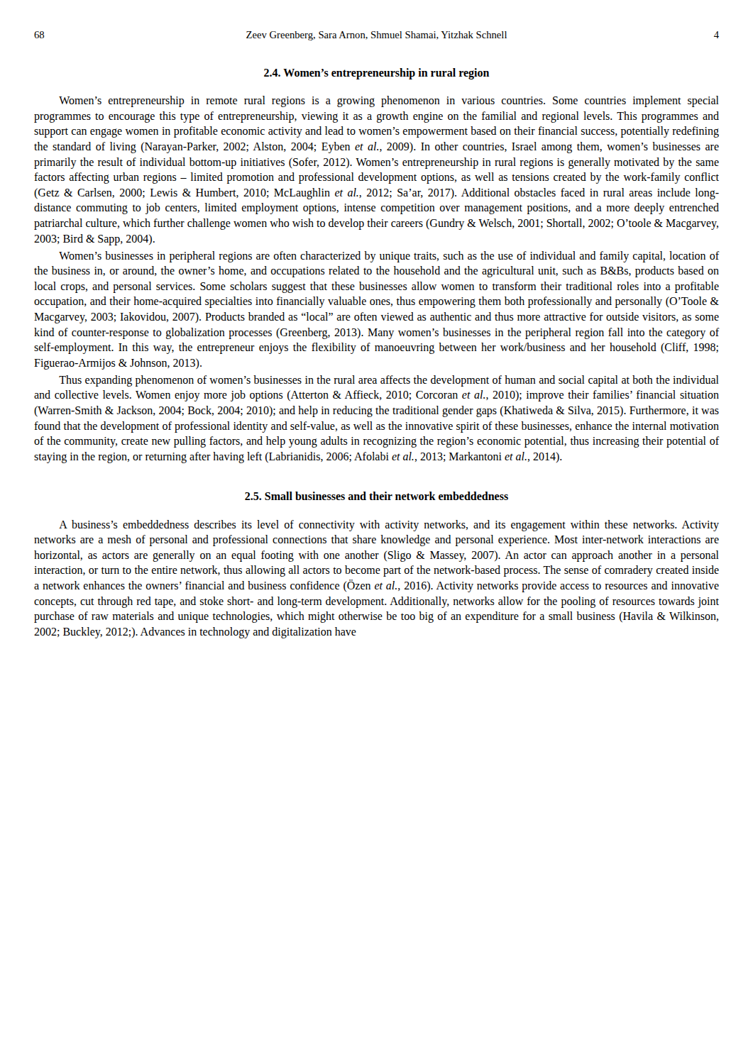68 Zeev Greenberg, Sara Arnon, Shmuel Shamai, Yitzhak Schnell 4
2.4. Women’s entrepreneurship in rural region
Women’s entrepreneurship in remote rural regions is a growing phenomenon in various countries. Some countries implement special programmes to encourage this type of entrepreneurship, viewing it as a growth engine on the familial and regional levels. This programmes and support can engage women in profitable economic activity and lead to women’s empowerment based on their financial success, potentially redefining the standard of living (Narayan-Parker, 2002; Alston, 2004; Eyben et al., 2009). In other countries, Israel among them, women’s businesses are primarily the result of individual bottom-up initiatives (Sofer, 2012). Women’s entrepreneurship in rural regions is generally motivated by the same factors affecting urban regions – limited promotion and professional development options, as well as tensions created by the work-family conflict (Getz & Carlsen, 2000; Lewis & Humbert, 2010; McLaughlin et al., 2012; Sa’ar, 2017). Additional obstacles faced in rural areas include long-distance commuting to job centers, limited employment options, intense competition over management positions, and a more deeply entrenched patriarchal culture, which further challenge women who wish to develop their careers (Gundry & Welsch, 2001; Shortall, 2002; O’toole & Macgarvey, 2003; Bird & Sapp, 2004).
Women’s businesses in peripheral regions are often characterized by unique traits, such as the use of individual and family capital, location of the business in, or around, the owner’s home, and occupations related to the household and the agricultural unit, such as B&Bs, products based on local crops, and personal services. Some scholars suggest that these businesses allow women to transform their traditional roles into a profitable occupation, and their home-acquired specialties into financially valuable ones, thus empowering them both professionally and personally (O’Toole & Macgarvey, 2003; Iakovidou, 2007). Products branded as “local” are often viewed as authentic and thus more attractive for outside visitors, as some kind of counter-response to globalization processes (Greenberg, 2013). Many women’s businesses in the peripheral region fall into the category of self-employment. In this way, the entrepreneur enjoys the flexibility of manoeuvring between her work/business and her household (Cliff, 1998; Figuerao-Armijos & Johnson, 2013).
Thus expanding phenomenon of women’s businesses in the rural area affects the development of human and social capital at both the individual and collective levels. Women enjoy more job options (Atterton & Affieck, 2010; Corcoran et al., 2010); improve their families’ financial situation (Warren-Smith & Jackson, 2004; Bock, 2004; 2010); and help in reducing the traditional gender gaps (Khatiweda & Silva, 2015). Furthermore, it was found that the development of professional identity and self-value, as well as the innovative spirit of these businesses, enhance the internal motivation of the community, create new pulling factors, and help young adults in recognizing the region’s economic potential, thus increasing their potential of staying in the region, or returning after having left (Labrianidis, 2006; Afolabi et al., 2013; Markantoni et al., 2014).
2.5. Small businesses and their network embeddedness
A business’s embeddedness describes its level of connectivity with activity networks, and its engagement within these networks. Activity networks are a mesh of personal and professional connections that share knowledge and personal experience. Most inter-network interactions are horizontal, as actors are generally on an equal footing with one another (Sligo & Massey, 2007). An actor can approach another in a personal interaction, or turn to the entire network, thus allowing all actors to become part of the network-based process. The sense of comradery created inside a network enhances the owners’ financial and business confidence (Özen et al., 2016). Activity networks provide access to resources and innovative concepts, cut through red tape, and stoke short- and long-term development. Additionally, networks allow for the pooling of resources towards joint purchase of raw materials and unique technologies, which might otherwise be too big of an expenditure for a small business (Havila & Wilkinson, 2002; Buckley, 2012;). Advances in technology and digitalization have